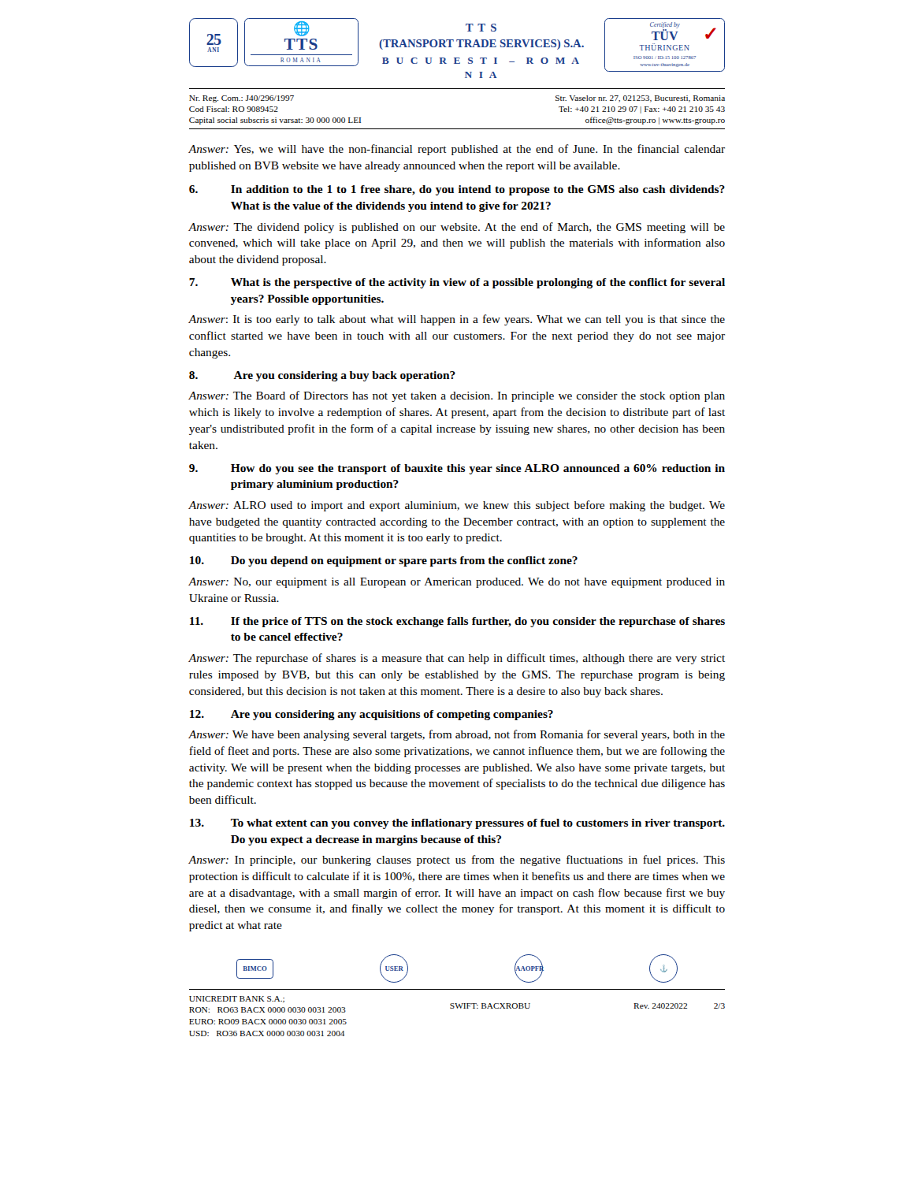25 ANI
🌐
TTS
ROMANIA
T T S
(TRANSPORT TRADE SERVICES) S.A.
B U C U R E S T I – R O M A N I A
✓
Certified by
TÜV
THÜRINGEN
ISO 9001 / ID:15 100 127867
www.tuv-thueringen.de
Nr. Reg. Com.: J40/296/1997
Cod Fiscal: RO 9089452
Capital social subscris si varsat: 30 000 000 LEI
Str. Vaselor nr. 27, 021253, Bucuresti, Romania
Tel: +40 21 210 29 07 | Fax: +40 21 210 35 43
office@tts-group.ro | www.tts-group.ro
Answer: Yes, we will have the non-financial report published at the end of June. In the financial calendar published on BVB website we have already announced when the report will be available.
In addition to the 1 to 1 free share, do you intend to propose to the GMS also cash dividends? What is the value of the dividends you intend to give for 2021?
Answer: The dividend policy is published on our website. At the end of March, the GMS meeting will be convened, which will take place on April 29, and then we will publish the materials with information also about the dividend proposal.
What is the perspective of the activity in view of a possible prolonging of the conflict for several years? Possible opportunities.
Answer: It is too early to talk about what will happen in a few years. What we can tell you is that since the conflict started we have been in touch with all our customers. For the next period they do not see major changes.
Are you considering a buy back operation?
Answer: The Board of Directors has not yet taken a decision. In principle we consider the stock option plan which is likely to involve a redemption of shares. At present, apart from the decision to distribute part of last year's undistributed profit in the form of a capital increase by issuing new shares, no other decision has been taken.
How do you see the transport of bauxite this year since ALRO announced a 60% reduction in primary aluminium production?
Answer: ALRO used to import and export aluminium, we knew this subject before making the budget. We have budgeted the quantity contracted according to the December contract, with an option to supplement the quantities to be brought. At this moment it is too early to predict.
Do you depend on equipment or spare parts from the conflict zone?
Answer: No, our equipment is all European or American produced. We do not have equipment produced in Ukraine or Russia.
If the price of TTS on the stock exchange falls further, do you consider the repurchase of shares to be cancel effective?
Answer: The repurchase of shares is a measure that can help in difficult times, although there are very strict rules imposed by BVB, but this can only be established by the GMS. The repurchase program is being considered, but this decision is not taken at this moment. There is a desire to also buy back shares.
Are you considering any acquisitions of competing companies?
Answer: We have been analysing several targets, from abroad, not from Romania for several years, both in the field of fleet and ports. These are also some privatizations, we cannot influence them, but we are following the activity. We will be present when the bidding processes are published. We also have some private targets, but the pandemic context has stopped us because the movement of specialists to do the technical due diligence has been difficult.
To what extent can you convey the inflationary pressures of fuel to customers in river transport. Do you expect a decrease in margins because of this?
Answer: In principle, our bunkering clauses protect us from the negative fluctuations in fuel prices. This protection is difficult to calculate if it is 100%, there are times when it benefits us and there are times when we are at a disadvantage, with a small margin of error. It will have an impact on cash flow because first we buy diesel, then we consume it, and finally we collect the money for transport. At this moment it is difficult to predict at what rate
BIMCO
USER
AAOPFR
⚓
UNICREDIT BANK S.A.;
RON: RO63 BACX 0000 0030 0031 2003
EURO: RO09 BACX 0000 0030 0031 2005
USD: RO36 BACX 0000 0030 0031 2004
SWIFT: BACXROBU
Rev. 24022022 2/3